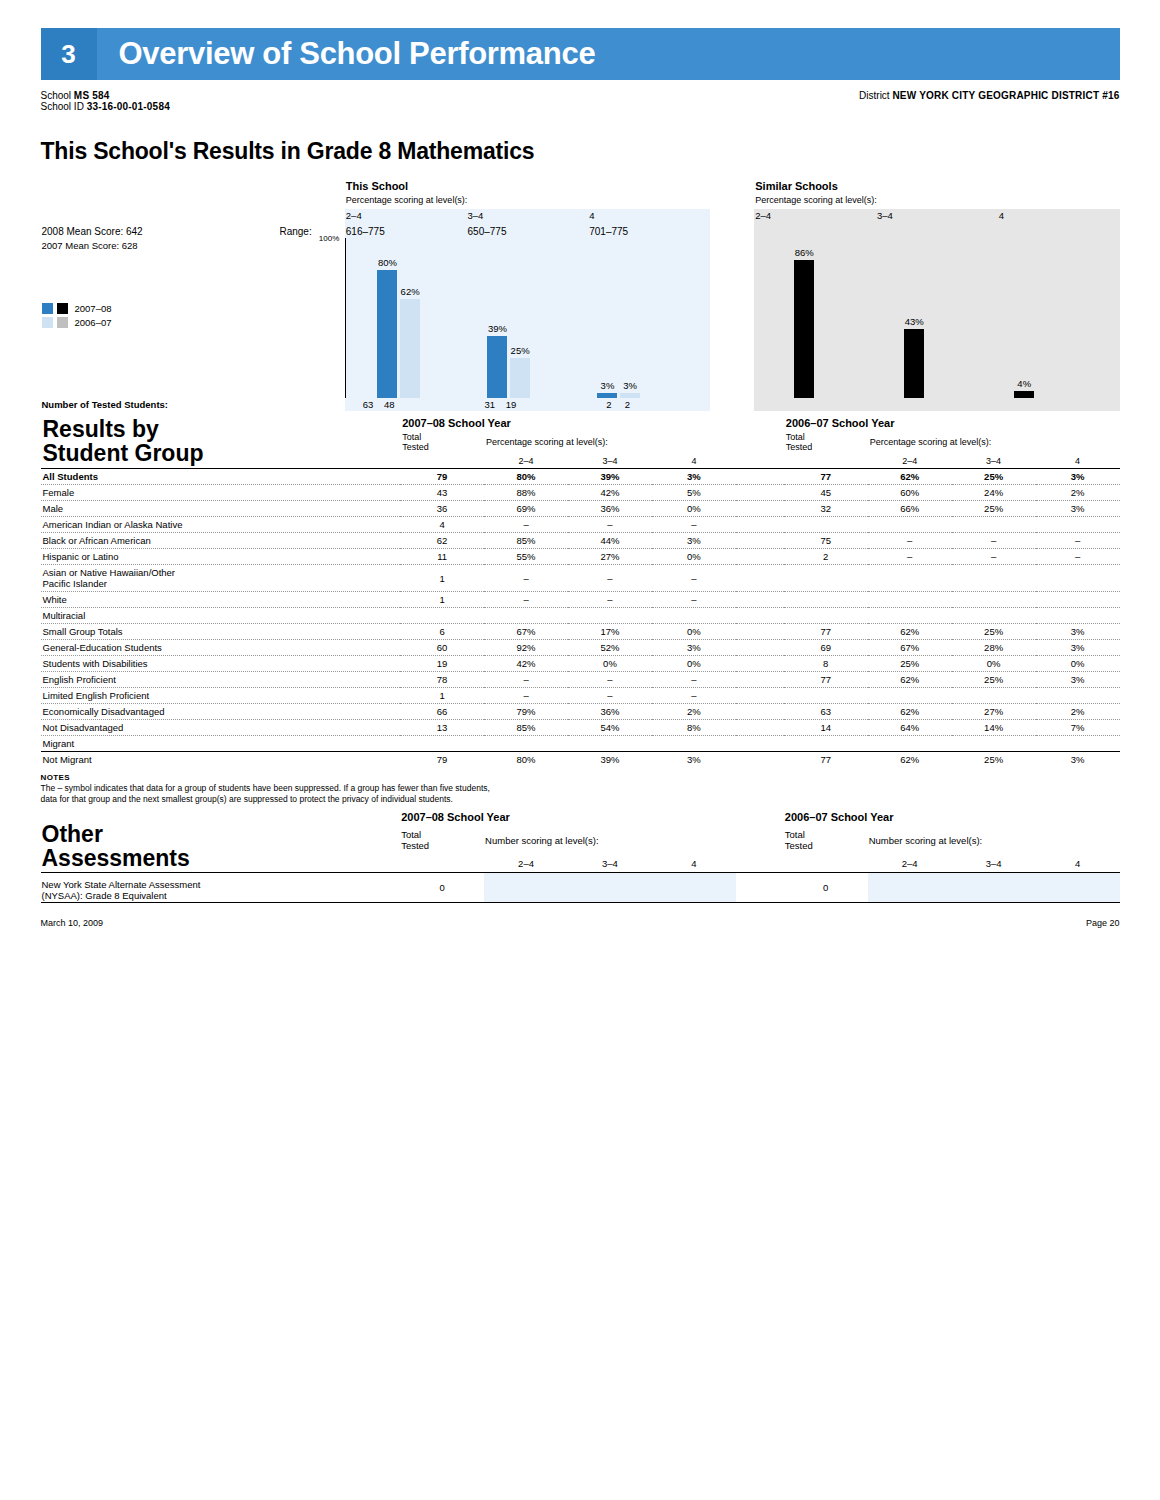3
Overview of School Performance
School MS 584
School ID 33-16-00-01-0584
District NEW YORK CITY GEOGRAPHIC DISTRICT #16
This School's Results in Grade 8 Mathematics
| | | This School | | Similar Schools |
| | | Percentage scoring at level(s): | | Percentage scoring at level(s): |
| | | 2–4 | 3–4 | 4 | | 2–4 | 3–4 | 4 |
| 2008 Mean Score: 642 | Range: | 616–775 | 650–775 | 701–775 | | | | |
| 2007 Mean Score: 628 2007–08 2006–07 | | 100% 80% 62% 39% 25% 3% 3% | | 86% 43% 4% |
| Number of Tested Students: | | 63 48 | 31 19 | 2 2 | | | | |
| Results by Student Group | 2007–08 School Year | | 2006–07 School Year |
| Total Tested | Percentage scoring at level(s): | | Total Tested | Percentage scoring at level(s): |
| | 2–4 | 3–4 | 4 | | | 2–4 | 3–4 | 4 |
| All Students | 79 | 80% | 39% | 3% | | 77 | 62% | 25% | 3% |
| Female | 43 | 88% | 42% | 5% | | 45 | 60% | 24% | 2% |
| Male | 36 | 69% | 36% | 0% | | 32 | 66% | 25% | 3% |
| American Indian or Alaska Native | 4 | – | – | – | | | | | |
| Black or African American | 62 | 85% | 44% | 3% | | 75 | – | – | – |
| Hispanic or Latino | 11 | 55% | 27% | 0% | | 2 | – | – | – |
| Asian or Native Hawaiian/Other Pacific Islander | 1 | – | – | – | | | | | |
| White | 1 | – | – | – | | | | | |
| Multiracial | | | | | | | | | |
| Small Group Totals | 6 | 67% | 17% | 0% | | 77 | 62% | 25% | 3% |
| General-Education Students | 60 | 92% | 52% | 3% | | 69 | 67% | 28% | 3% |
| Students with Disabilities | 19 | 42% | 0% | 0% | | 8 | 25% | 0% | 0% |
| English Proficient | 78 | – | – | – | | 77 | 62% | 25% | 3% |
| Limited English Proficient | 1 | – | – | – | | | | | |
| Economically Disadvantaged | 66 | 79% | 36% | 2% | | 63 | 62% | 27% | 2% |
| Not Disadvantaged | 13 | 85% | 54% | 8% | | 14 | 64% | 14% | 7% |
| Migrant | | | | | | | | | |
| Not Migrant | 79 | 80% | 39% | 3% | | 77 | 62% | 25% | 3% |
NOTES
The – symbol indicates that data for a group of students have been suppressed. If a group has fewer than five students,
data for that group and the next smallest group(s) are suppressed to protect the privacy of individual students.
| Other Assessments | 2007–08 School Year | | 2006–07 School Year |
| Total Tested | Number scoring at level(s): | | Total Tested | Number scoring at level(s): |
| | 2–4 | 3–4 | 4 | | | 2–4 | 3–4 | 4 |
| New York State Alternate Assessment (NYSAA): Grade 8 Equivalent | 0 | | | | | 0 | | | |
March 10, 2009
Page 20